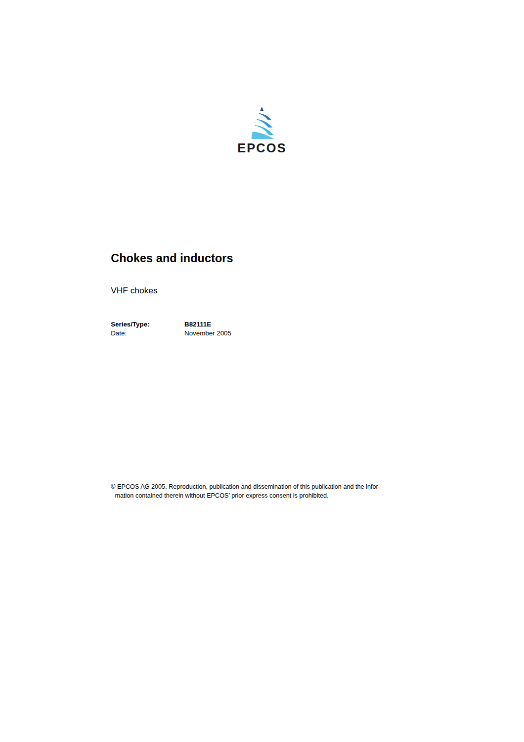EPCOS
Chokes and inductors
VHF chokes
| Series/Type: | B82111E |
| Date: | November 2005 |
© EPCOS AG 2005. Reproduction, publication and dissemination of this publication and the infor-mation contained therein without EPCOS’ prior express consent is prohibited.